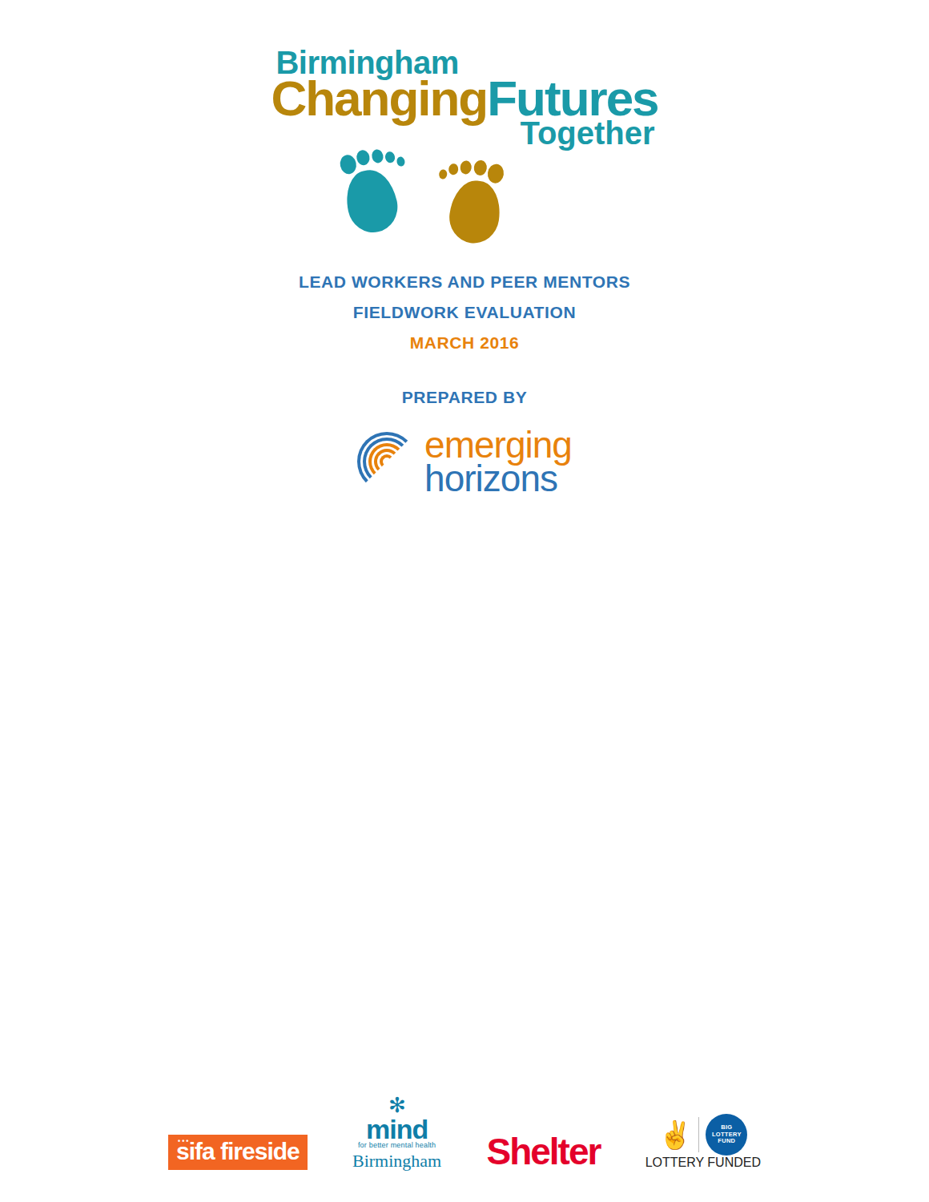Birmingham
Changing Futures
Together
Lead Workers and Peer Mentors
Fieldwork Evaluation
March 2016
Prepared by
emerging horizons
•••sifa fireside
✻
mind
for better mental health
Birmingham
Shelter
✌
BIG
LOTTERY
FUND
LOTTERY FUNDED